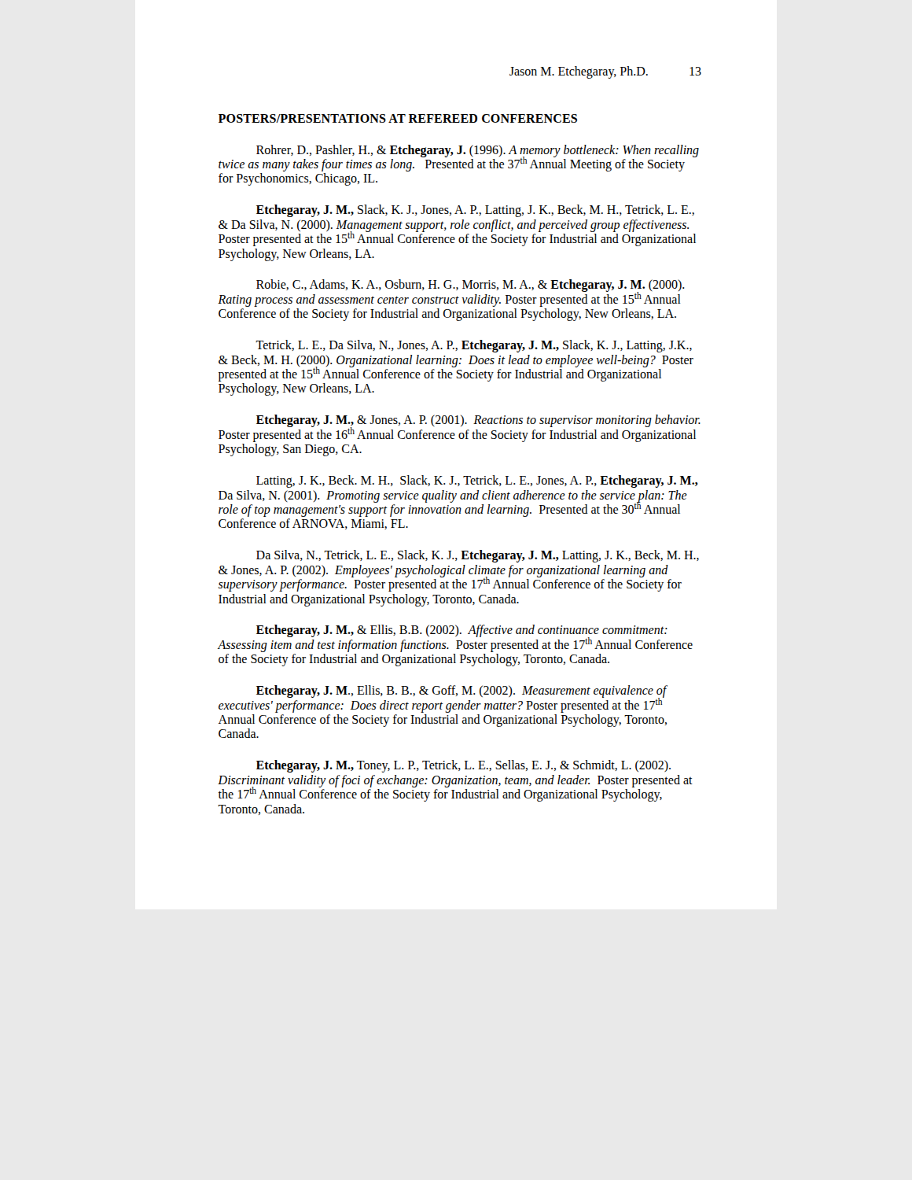Jason M. Etchegaray, Ph.D. 13
POSTERS/PRESENTATIONS AT REFEREED CONFERENCES
Rohrer, D., Pashler, H., & Etchegaray, J. (1996). A memory bottleneck: When recalling twice as many takes four times as long. Presented at the 37th Annual Meeting of the Society for Psychonomics, Chicago, IL.
Etchegaray, J. M., Slack, K. J., Jones, A. P., Latting, J. K., Beck, M. H., Tetrick, L. E., & Da Silva, N. (2000). Management support, role conflict, and perceived group effectiveness. Poster presented at the 15th Annual Conference of the Society for Industrial and Organizational Psychology, New Orleans, LA.
Robie, C., Adams, K. A., Osburn, H. G., Morris, M. A., & Etchegaray, J. M. (2000). Rating process and assessment center construct validity. Poster presented at the 15th Annual Conference of the Society for Industrial and Organizational Psychology, New Orleans, LA.
Tetrick, L. E., Da Silva, N., Jones, A. P., Etchegaray, J. M., Slack, K. J., Latting, J.K., & Beck, M. H. (2000). Organizational learning: Does it lead to employee well-being? Poster presented at the 15th Annual Conference of the Society for Industrial and Organizational Psychology, New Orleans, LA.
Etchegaray, J. M., & Jones, A. P. (2001). Reactions to supervisor monitoring behavior. Poster presented at the 16th Annual Conference of the Society for Industrial and Organizational Psychology, San Diego, CA.
Latting, J. K., Beck. M. H., Slack, K. J., Tetrick, L. E., Jones, A. P., Etchegaray, J. M., Da Silva, N. (2001). Promoting service quality and client adherence to the service plan: The role of top management's support for innovation and learning. Presented at the 30th Annual Conference of ARNOVA, Miami, FL.
Da Silva, N., Tetrick, L. E., Slack, K. J., Etchegaray, J. M., Latting, J. K., Beck, M. H., & Jones, A. P. (2002). Employees' psychological climate for organizational learning and supervisory performance. Poster presented at the 17th Annual Conference of the Society for Industrial and Organizational Psychology, Toronto, Canada.
Etchegaray, J. M., & Ellis, B.B. (2002). Affective and continuance commitment: Assessing item and test information functions. Poster presented at the 17th Annual Conference of the Society for Industrial and Organizational Psychology, Toronto, Canada.
Etchegaray, J. M., Ellis, B. B., & Goff, M. (2002). Measurement equivalence of executives' performance: Does direct report gender matter? Poster presented at the 17th Annual Conference of the Society for Industrial and Organizational Psychology, Toronto, Canada.
Etchegaray, J. M., Toney, L. P., Tetrick, L. E., Sellas, E. J., & Schmidt, L. (2002). Discriminant validity of foci of exchange: Organization, team, and leader. Poster presented at the 17th Annual Conference of the Society for Industrial and Organizational Psychology, Toronto, Canada.